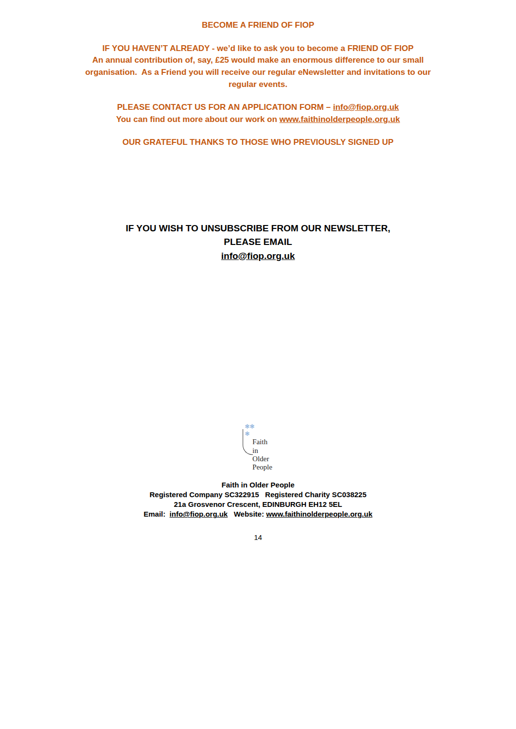BECOME A FRIEND OF FIOP
IF YOU HAVEN’T ALREADY - we’d like to ask you to become a FRIEND OF FIOP
An annual contribution of, say, £25 would make an enormous difference to our small organisation. As a Friend you will receive our regular eNewsletter and invitations to our regular events.
PLEASE CONTACT US FOR AN APPLICATION FORM – info@fiop.org.uk
You can find out more about our work on www.faithinolderpeople.org.uk
OUR GRATEFUL THANKS TO THOSE WHO PREVIOUSLY SIGNED UP
IF YOU WISH TO UNSUBSCRIBE FROM OUR NEWSLETTER,
PLEASE EMAIL
info@fiop.org.uk
❄❄
❄
Faith
in
Older
People
Faith in Older People
Registered Company SC322915 Registered Charity SC038225
21a Grosvenor Crescent, EDINBURGH EH12 5EL
Email: info@fiop.org.uk Website: www.faithinolderpeople.org.uk
14